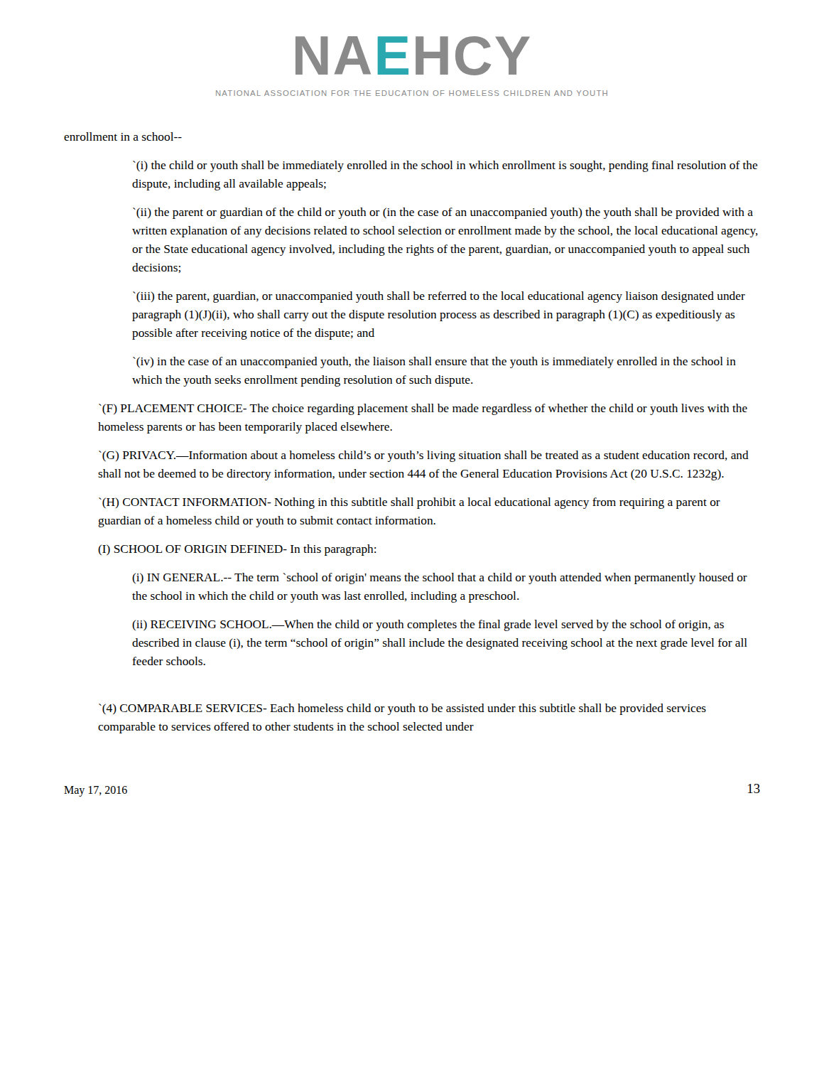NAEHCY
NATIONAL ASSOCIATION FOR THE EDUCATION OF HOMELESS CHILDREN AND YOUTH
enrollment in a school--
`(i) the child or youth shall be immediately enrolled in the school in which enrollment is sought, pending final resolution of the dispute, including all available appeals;
`(ii) the parent or guardian of the child or youth or (in the case of an unaccompanied youth) the youth shall be provided with a written explanation of any decisions related to school selection or enrollment made by the school, the local educational agency, or the State educational agency involved, including the rights of the parent, guardian, or unaccompanied youth to appeal such decisions;
`(iii) the parent, guardian, or unaccompanied youth shall be referred to the local educational agency liaison designated under paragraph (1)(J)(ii), who shall carry out the dispute resolution process as described in paragraph (1)(C) as expeditiously as possible after receiving notice of the dispute; and
`(iv) in the case of an unaccompanied youth, the liaison shall ensure that the youth is immediately enrolled in the school in which the youth seeks enrollment pending resolution of such dispute.
`(F) PLACEMENT CHOICE- The choice regarding placement shall be made regardless of whether the child or youth lives with the homeless parents or has been temporarily placed elsewhere.
`(G) PRIVACY.—Information about a homeless child’s or youth’s living situation shall be treated as a student education record, and shall not be deemed to be directory information, under section 444 of the General Education Provisions Act (20 U.S.C. 1232g).
`(H) CONTACT INFORMATION- Nothing in this subtitle shall prohibit a local educational agency from requiring a parent or guardian of a homeless child or youth to submit contact information.
(I) SCHOOL OF ORIGIN DEFINED- In this paragraph:
(i) IN GENERAL.-- The term `school of origin' means the school that a child or youth attended when permanently housed or the school in which the child or youth was last enrolled, including a preschool.
(ii) RECEIVING SCHOOL.—When the child or youth completes the final grade level served by the school of origin, as described in clause (i), the term “school of origin” shall include the designated receiving school at the next grade level for all feeder schools.
`(4) COMPARABLE SERVICES- Each homeless child or youth to be assisted under this subtitle shall be provided services comparable to services offered to other students in the school selected under
May 17, 2016
13